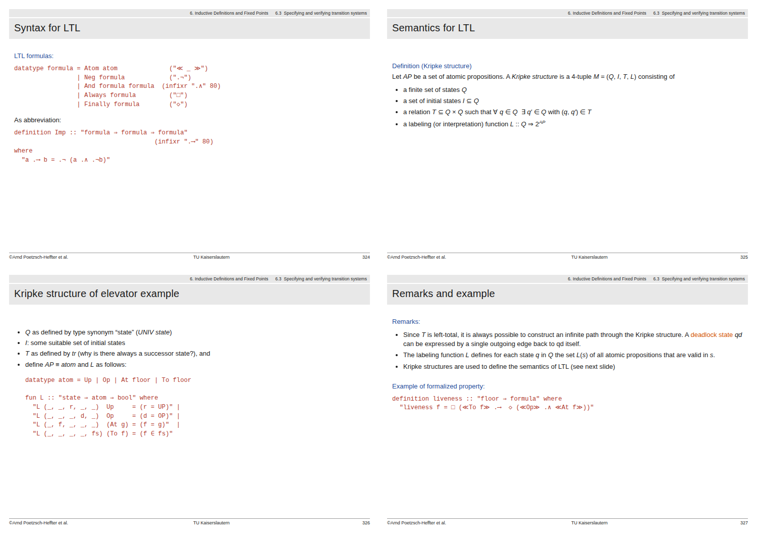6. Inductive Definitions and Fixed Points6.3 Specifying and verifying transition systems
Syntax for LTL
LTL formulas:
datatype formula = Atom atom              ("≪ _ ≫")
                 | Neg formula            (".¬")
                 | And formula formula  (infixr ".∧" 80)
                 | Always formula         ("□")
                 | Finally formula        ("◇")
As abbreviation:
definition Imp :: "formula ⇒ formula ⇒ formula"
                                      (infixr ".⟶" 80)
where
  "a .⟶ b = .¬ (a .∧ .¬b)"
©Arnd Poetzsch-Heffter et al.
TU Kaiserslautern
324
6. Inductive Definitions and Fixed Points6.3 Specifying and verifying transition systems
Semantics for LTL
Definition (Kripke structure)
Let AP be a set of atomic propositions. A Kripke structure is a 4-tuple M = (Q, I, T, L) consisting of
a finite set of states Q
a set of initial states I ⊆ Q
a relation T ⊆ Q × Q such that ∀ q ∈ Q ∃ q′ ∈ Q with (q, q′) ∈ T
a labeling (or interpretation) function L :: Q ⇒ 2AP
©Arnd Poetzsch-Heffter et al.
TU Kaiserslautern
325
6. Inductive Definitions and Fixed Points6.3 Specifying and verifying transition systems
Kripke structure of elevator example
Q as defined by type synonym “state” (UNIV state)
I: some suitable set of initial states
T as defined by tr (why is there always a successor state?), and
define AP ≡ atom and L as follows:
datatype atom = Up | Op | At floor | To floor

fun L :: "state ⇒ atom ⇒ bool" where
  "L (_, _, r, _, _)  Up     = (r = UP)" |
  "L (_, _, _, d, _)  Op     = (d = OP)" |
  "L (_, f, _, _, _)  (At g) = (f = g)"  |
  "L (_, _, _, _, fs) (To f) = (f ∈ fs)"
©Arnd Poetzsch-Heffter et al.
TU Kaiserslautern
326
6. Inductive Definitions and Fixed Points6.3 Specifying and verifying transition systems
Remarks and example
Remarks:
Since T is left-total, it is always possible to construct an infinite path through the Kripke structure. A deadlock state qd can be expressed by a single outgoing edge back to qd itself.
The labeling function L defines for each state q in Q the set L(s) of all atomic propositions that are valid in s.
Kripke structures are used to define the semantics of LTL (see next slide)
Example of formalized property:
definition liveness :: "floor ⇒ formula" where
  "liveness f = □ (≪To f≫ .⟶  ◇ (≪Op≫ .∧ ≪At f≫))"
©Arnd Poetzsch-Heffter et al.
TU Kaiserslautern
327